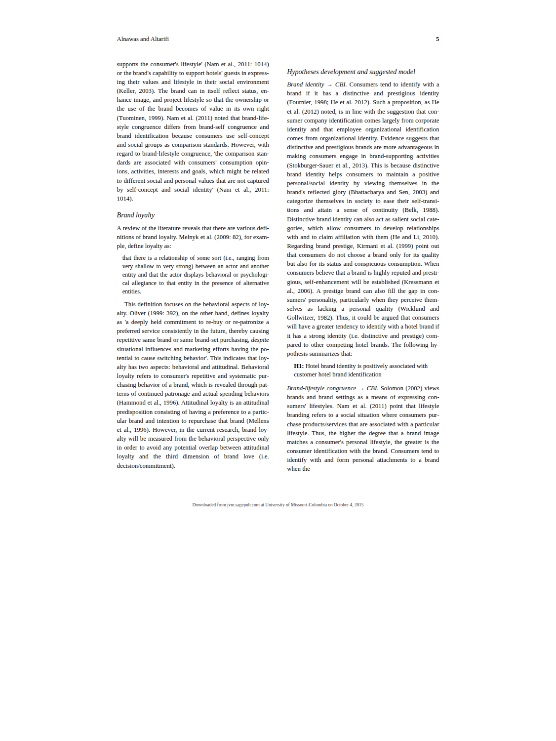Alnawas and Altarifi 5
supports the consumer's lifestyle' (Nam et al., 2011: 1014) or the brand's capability to support hotels' guests in expressing their values and lifestyle in their social environment (Keller, 2003). The brand can in itself reflect status, enhance image, and project lifestyle so that the ownership or the use of the brand becomes of value in its own right (Tuominen, 1999). Nam et al. (2011) noted that brand-lifestyle congruence differs from brand-self congruence and brand identification because consumers use self-concept and social groups as comparison standards. However, with regard to brand-lifestyle congruence, 'the comparison standards are associated with consumers' consumption opinions, activities, interests and goals, which might be related to different social and personal values that are not captured by self-concept and social identity' (Nam et al., 2011: 1014).
Brand loyalty
A review of the literature reveals that there are various definitions of brand loyalty. Melnyk et al. (2009: 82), for example, define loyalty as:
that there is a relationship of some sort (i.e., ranging from very shallow to very strong) between an actor and another entity and that the actor displays behavioral or psychological allegiance to that entity in the presence of alternative entities.
This definition focuses on the behavioral aspects of loyalty. Oliver (1999: 392), on the other hand, defines loyalty as 'a deeply held commitment to re-buy or re-patronize a preferred service consistently in the future, thereby causing repetitive same brand or same brand-set purchasing, despite situational influences and marketing efforts having the potential to cause switching behavior'. This indicates that loyalty has two aspects: behavioral and attitudinal. Behavioral loyalty refers to consumer's repetitive and systematic purchasing behavior of a brand, which is revealed through patterns of continued patronage and actual spending behaviors (Hammond et al., 1996). Attitudinal loyalty is an attitudinal predisposition consisting of having a preference to a particular brand and intention to repurchase that brand (Mellens et al., 1996). However, in the current research, brand loyalty will be measured from the behavioral perspective only in order to avoid any potential overlap between attitudinal loyalty and the third dimension of brand love (i.e. decision/commitment).
Hypotheses development and suggested model
Brand identity → CBI. Consumers tend to identify with a brand if it has a distinctive and prestigious identity (Fournier, 1998; He et al. 2012). Such a proposition, as He et al. (2012) noted, is in line with the suggestion that consumer company identification comes largely from corporate identity and that employee organizational identification comes from organizational identity. Evidence suggests that distinctive and prestigious brands are more advantageous in making consumers engage in brand-supporting activities (Stokburger-Sauer et al., 2013). This is because distinctive brand identity helps consumers to maintain a positive personal/social identity by viewing themselves in the brand's reflected glory (Bhattacharya and Sen, 2003) and categorize themselves in society to ease their self-transitions and attain a sense of continuity (Belk, 1988). Distinctive brand identity can also act as salient social categories, which allow consumers to develop relationships with and to claim affiliation with them (He and Li, 2010). Regarding brand prestige, Kirmani et al. (1999) point out that consumers do not choose a brand only for its quality but also for its status and conspicuous consumption. When consumers believe that a brand is highly reputed and prestigious, self-enhancement will be established (Kressmann et al., 2006). A prestige brand can also fill the gap in consumers' personality, particularly when they perceive themselves as lacking a personal quality (Wicklund and Gollwitzer, 1982). Thus, it could be argued that consumers will have a greater tendency to identify with a hotel brand if it has a strong identity (i.e. distinctive and prestige) compared to other competing hotel brands. The following hypothesis summarizes that:
H1: Hotel brand identity is positively associated with customer hotel brand identification
Brand-lifestyle congruence → CBI. Solomon (2002) views brands and brand settings as a means of expressing consumers' lifestyles. Nam et al. (2011) point that lifestyle branding refers to a social situation where consumers purchase products/services that are associated with a particular lifestyle. Thus, the higher the degree that a brand image matches a consumer's personal lifestyle, the greater is the consumer identification with the brand. Consumers tend to identify with and form personal attachments to a brand when the
Downloaded from jvm.sagepub.com at University of Missouri-Columbia on October 4, 2015